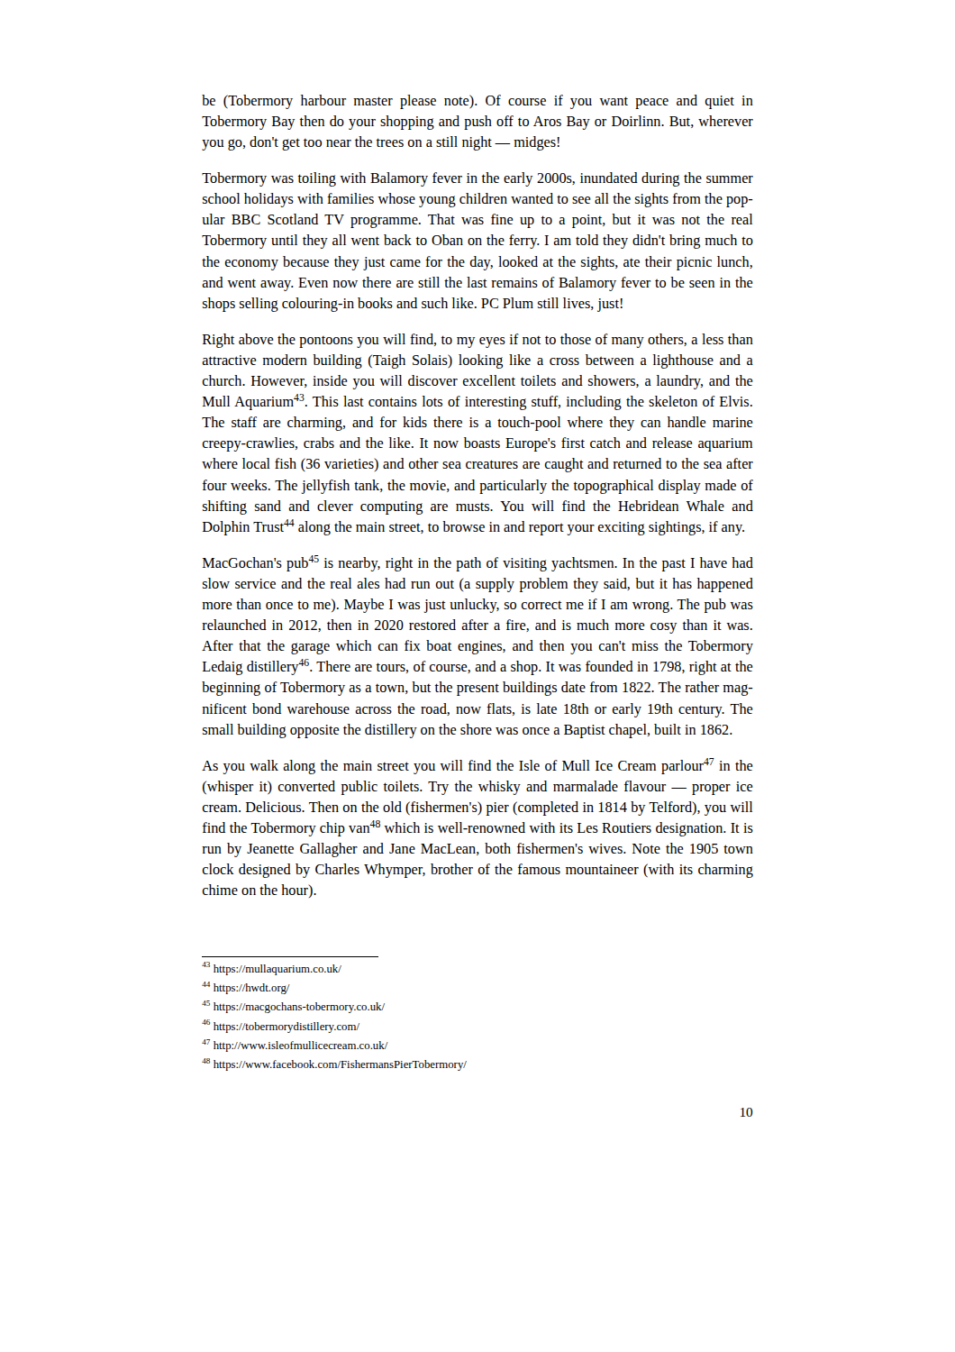be (Tobermory harbour master please note). Of course if you want peace and quiet in Tobermory Bay then do your shopping and push off to Aros Bay or Doirlinn. But, wherever you go, don't get too near the trees on a still night — midges!
Tobermory was toiling with Balamory fever in the early 2000s, inundated during the summer school holidays with families whose young children wanted to see all the sights from the popular BBC Scotland TV programme. That was fine up to a point, but it was not the real Tobermory until they all went back to Oban on the ferry. I am told they didn't bring much to the economy because they just came for the day, looked at the sights, ate their picnic lunch, and went away. Even now there are still the last remains of Balamory fever to be seen in the shops selling colouring-in books and such like. PC Plum still lives, just!
Right above the pontoons you will find, to my eyes if not to those of many others, a less than attractive modern building (Taigh Solais) looking like a cross between a lighthouse and a church. However, inside you will discover excellent toilets and showers, a laundry, and the Mull Aquarium43. This last contains lots of interesting stuff, including the skeleton of Elvis. The staff are charming, and for kids there is a touch-pool where they can handle marine creepy-crawlies, crabs and the like. It now boasts Europe's first catch and release aquarium where local fish (36 varieties) and other sea creatures are caught and returned to the sea after four weeks. The jellyfish tank, the movie, and particularly the topographical display made of shifting sand and clever computing are musts. You will find the Hebridean Whale and Dolphin Trust44 along the main street, to browse in and report your exciting sightings, if any.
MacGochan's pub45 is nearby, right in the path of visiting yachtsmen. In the past I have had slow service and the real ales had run out (a supply problem they said, but it has happened more than once to me). Maybe I was just unlucky, so correct me if I am wrong. The pub was relaunched in 2012, then in 2020 restored after a fire, and is much more cosy than it was. After that the garage which can fix boat engines, and then you can't miss the Tobermory Ledaig distillery46. There are tours, of course, and a shop. It was founded in 1798, right at the beginning of Tobermory as a town, but the present buildings date from 1822. The rather magnificent bond warehouse across the road, now flats, is late 18th or early 19th century. The small building opposite the distillery on the shore was once a Baptist chapel, built in 1862.
As you walk along the main street you will find the Isle of Mull Ice Cream parlour47 in the (whisper it) converted public toilets. Try the whisky and marmalade flavour — proper ice cream. Delicious. Then on the old (fishermen's) pier (completed in 1814 by Telford), you will find the Tobermory chip van48 which is well-renowned with its Les Routiers designation. It is run by Jeanette Gallagher and Jane MacLean, both fishermen's wives. Note the 1905 town clock designed by Charles Whymper, brother of the famous mountaineer (with its charming chime on the hour).
43https://mullaquarium.co.uk/
44https://hwdt.org/
45https://macgochans-tobermory.co.uk/
46https://tobermorydistillery.com/
47http://www.isleofmullicecream.co.uk/
48https://www.facebook.com/FishermansPierTobermory/
10